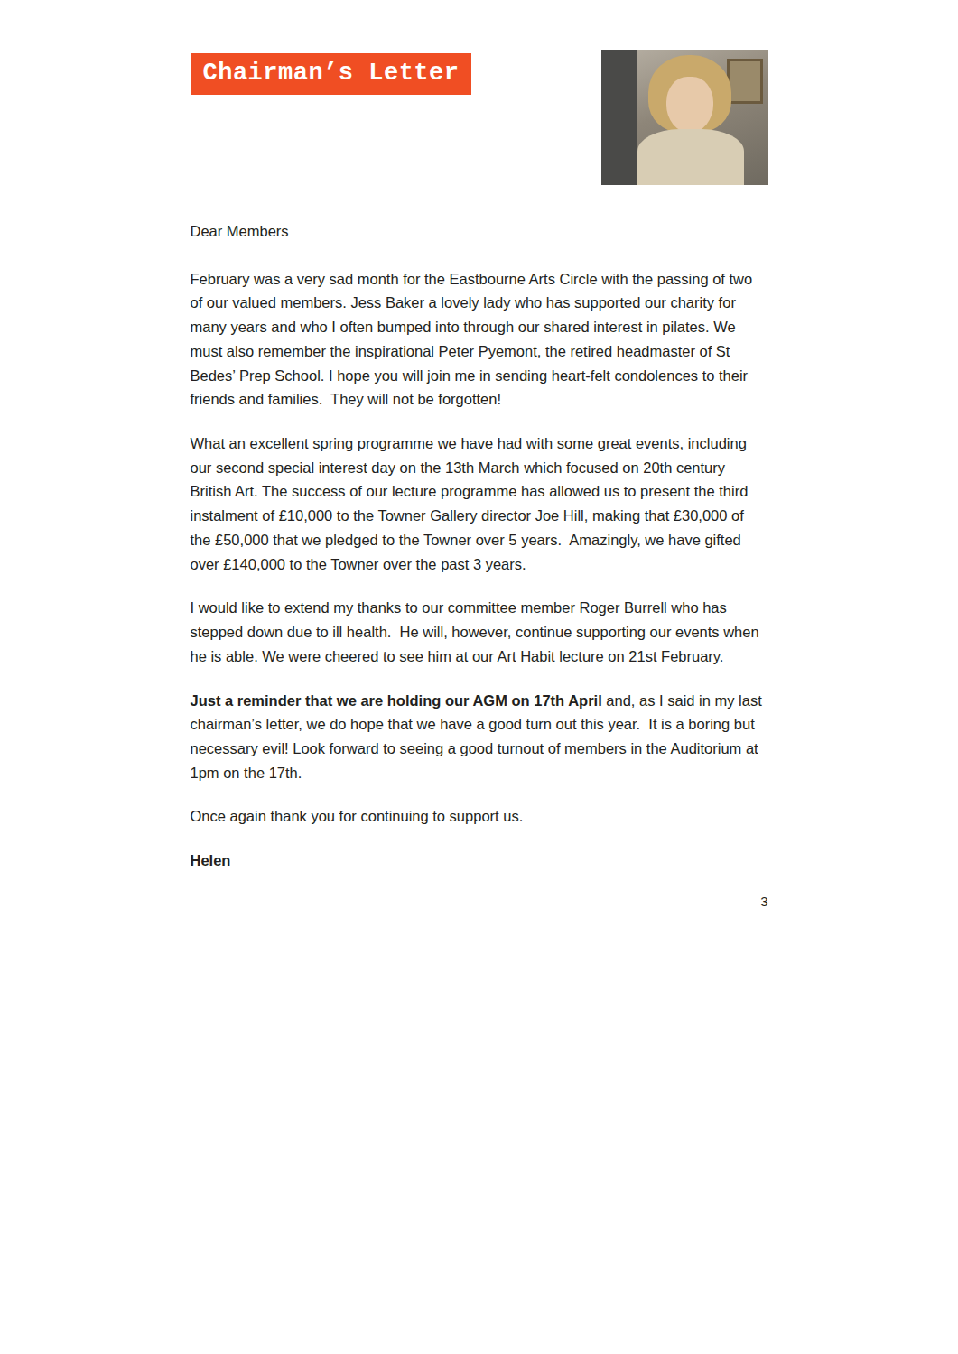Chairman’s Letter
Dear Members
February was a very sad month for the Eastbourne Arts Circle with the passing of two of our valued members. Jess Baker a lovely lady who has supported our charity for many years and who I often bumped into through our shared interest in pilates. We must also remember the inspirational Peter Pyemont, the retired headmaster of St Bedes’ Prep School. I hope you will join me in sending heart-felt condolences to their friends and families. They will not be forgotten!
What an excellent spring programme we have had with some great events, including our second special interest day on the 13th March which focused on 20th century British Art. The success of our lecture programme has allowed us to present the third instalment of £10,000 to the Towner Gallery director Joe Hill, making that £30,000 of the £50,000 that we pledged to the Towner over 5 years. Amazingly, we have gifted over £140,000 to the Towner over the past 3 years.
I would like to extend my thanks to our committee member Roger Burrell who has stepped down due to ill health. He will, however, continue supporting our events when he is able. We were cheered to see him at our Art Habit lecture on 21st February.
Just a reminder that we are holding our AGM on 17th April and, as I said in my last chairman’s letter, we do hope that we have a good turn out this year. It is a boring but necessary evil! Look forward to seeing a good turnout of members in the Auditorium at 1pm on the 17th.
Once again thank you for continuing to support us.
Helen
3